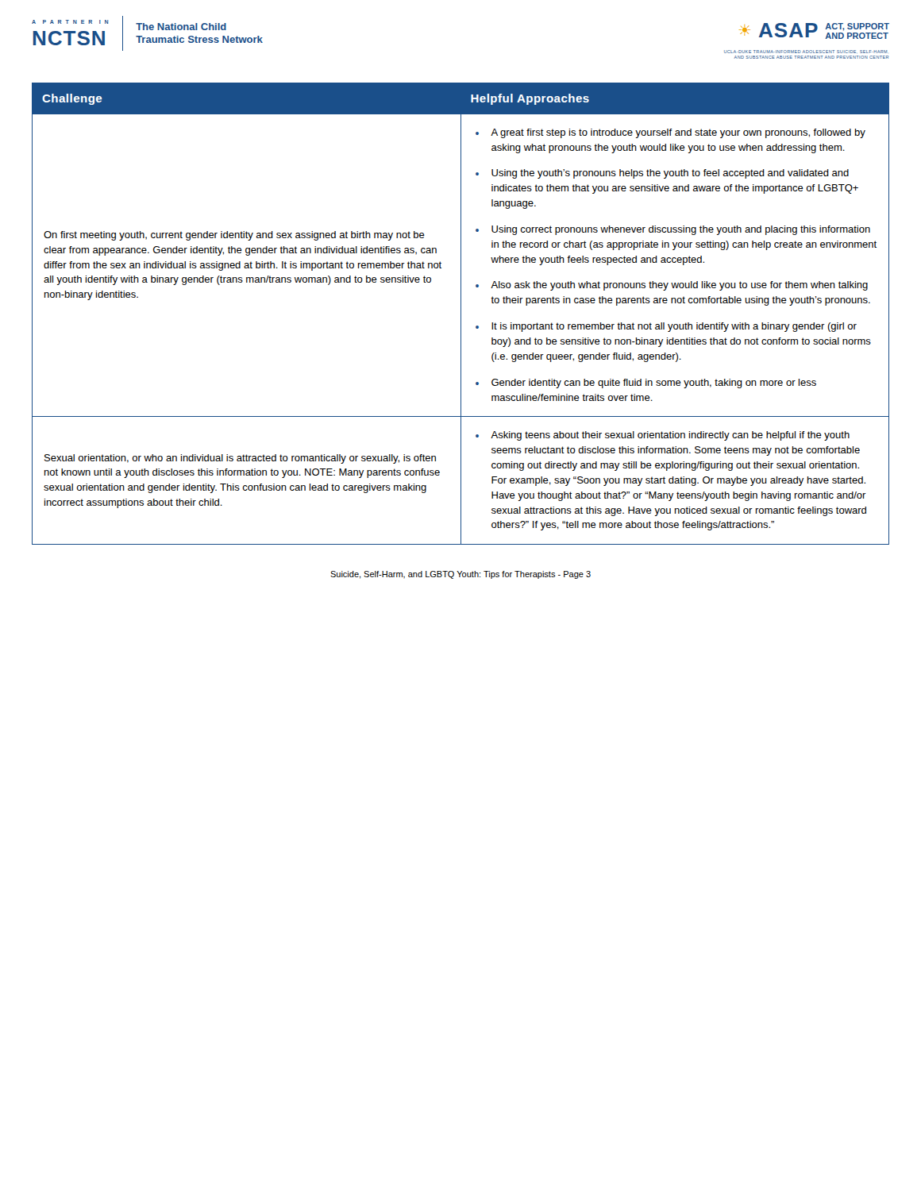A P A R T N E R I N
NCTSN
The National Child
Traumatic Stress Network
☀ ASAP Act, Support
and Protect
UCLA-DUKE TRAUMA-INFORMED ADOLESCENT SUICIDE, SELF-HARM,
AND SUBSTANCE ABUSE TREATMENT AND PREVENTION CENTER
| Challenge | Helpful Approaches |
| --- | --- |
| On first meeting youth, current gender identity and sex assigned at birth may not be clear from appearance. Gender identity, the gender that an individual identifies as, can differ from the sex an individual is assigned at birth. It is important to remember that not all youth identify with a binary gender (trans man/trans woman) and to be sensitive to non-binary identities. | A great first step is to introduce yourself and state your own pronouns, followed by asking what pronouns the youth would like you to use when addressing them. Using the youth’s pronouns helps the youth to feel accepted and validated and indicates to them that you are sensitive and aware of the importance of LGBTQ+ language. Using correct pronouns whenever discussing the youth and placing this information in the record or chart (as appropriate in your setting) can help create an environment where the youth feels respected and accepted. Also ask the youth what pronouns they would like you to use for them when talking to their parents in case the parents are not comfortable using the youth’s pronouns. It is important to remember that not all youth identify with a binary gender (girl or boy) and to be sensitive to non-binary identities that do not conform to social norms (i.e. gender queer, gender fluid, agender). Gender identity can be quite fluid in some youth, taking on more or less masculine/feminine traits over time. |
| Sexual orientation, or who an individual is attracted to romantically or sexually, is often not known until a youth discloses this information to you. NOTE: Many parents confuse sexual orientation and gender identity. This confusion can lead to caregivers making incorrect assumptions about their child. | Asking teens about their sexual orientation indirectly can be helpful if the youth seems reluctant to disclose this information. Some teens may not be comfortable coming out directly and may still be exploring/figuring out their sexual orientation. For example, say “Soon you may start dating. Or maybe you already have started. Have you thought about that?” or “Many teens/youth begin having romantic and/or sexual attractions at this age. Have you noticed sexual or romantic feelings toward others?” If yes, “tell me more about those feelings/attractions.” |
Suicide, Self-Harm, and LGBTQ Youth: Tips for Therapists - Page 3